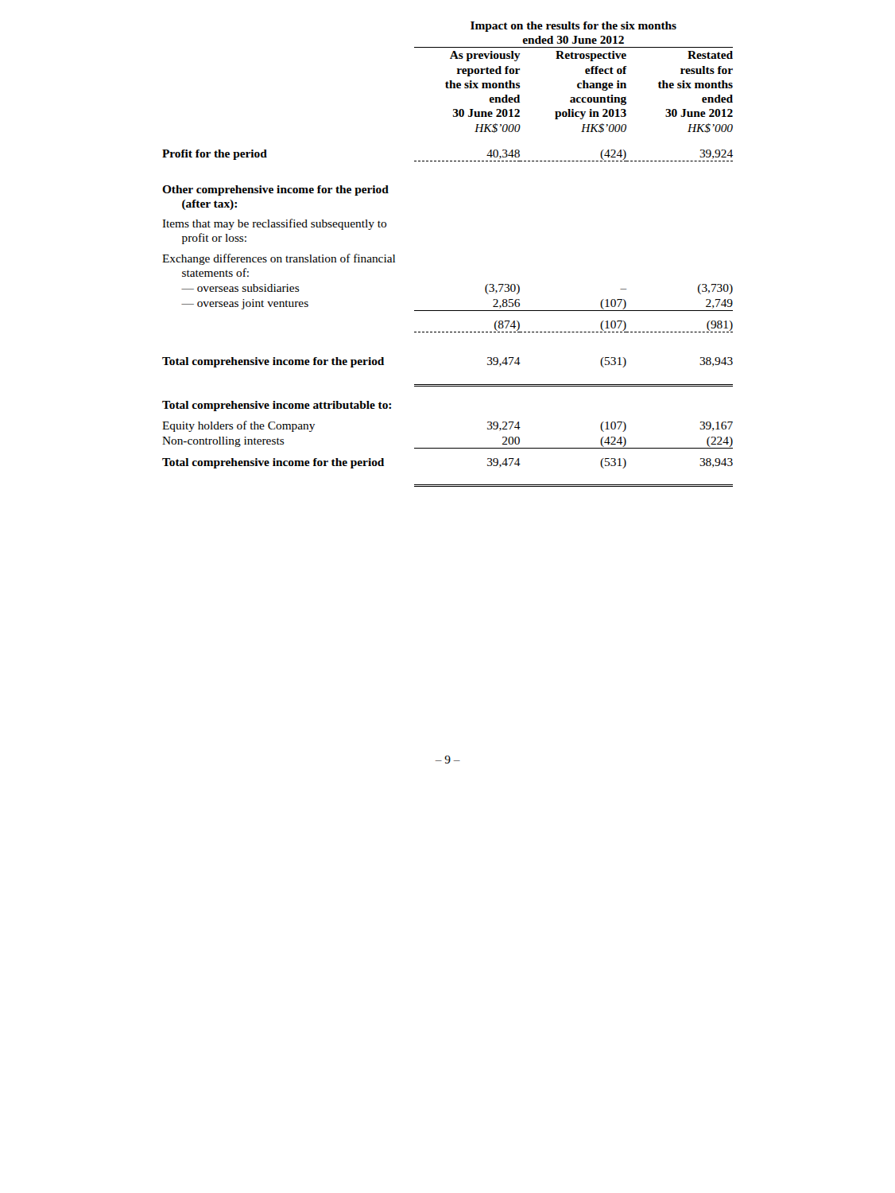| | Impact on the results for the six months ended 30 June 2012 |
| | As previously reported for the six months ended 30 June 2012 HK$’000 | Retrospective effect of change in accounting policy in 2013 HK$’000 | Restated results for the six months ended 30 June 2012 HK$’000 |
| Profit for the period | 40,348 | (424) | 39,924 |
| Other comprehensive income for the period (after tax): | | | |
| Items that may be reclassified subsequently to profit or loss: | | | |
| Exchange differences on translation of financial statements of: | | | |
| — overseas subsidiaries | (3,730) | – | (3,730) |
| — overseas joint ventures | 2,856 | (107) | 2,749 |
| | (874) | (107) | (981) |
| Total comprehensive income for the period | 39,474 | (531) | 38,943 |
| Total comprehensive income attributable to: | | | |
| Equity holders of the Company | 39,274 | (107) | 39,167 |
| Non-controlling interests | 200 | (424) | (224) |
| Total comprehensive income for the period | 39,474 | (531) | 38,943 |
– 9 –